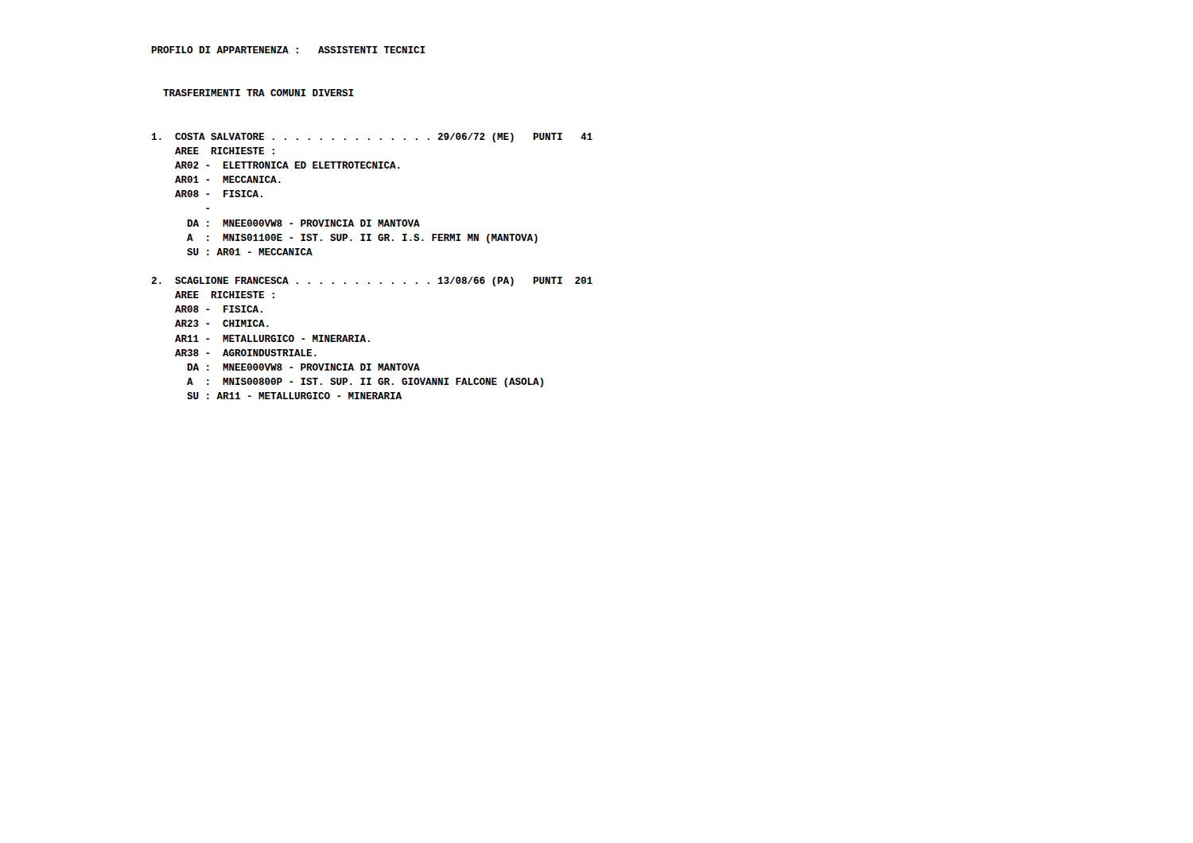PROFILO DI APPARTENENZA :   ASSISTENTI TECNICI


  TRASFERIMENTI TRA COMUNI DIVERSI


1.  COSTA SALVATORE . . . . . . . . . . . . . . 29/06/72 (ME)   PUNTI   41
    AREE  RICHIESTE :
    AR02 -  ELETTRONICA ED ELETTROTECNICA.
    AR01 -  MECCANICA.
    AR08 -  FISICA.
         -
      DA :  MNEE000VW8 - PROVINCIA DI MANTOVA
      A  :  MNIS01100E - IST. SUP. II GR. I.S. FERMI MN (MANTOVA)
      SU : AR01 - MECCANICA

2.  SCAGLIONE FRANCESCA . . . . . . . . . . . . 13/08/66 (PA)   PUNTI  201
    AREE  RICHIESTE :
    AR08 -  FISICA.
    AR23 -  CHIMICA.
    AR11 -  METALLURGICO - MINERARIA.
    AR38 -  AGROINDUSTRIALE.
      DA :  MNEE000VW8 - PROVINCIA DI MANTOVA
      A  :  MNIS00800P - IST. SUP. II GR. GIOVANNI FALCONE (ASOLA)
      SU : AR11 - METALLURGICO - MINERARIA